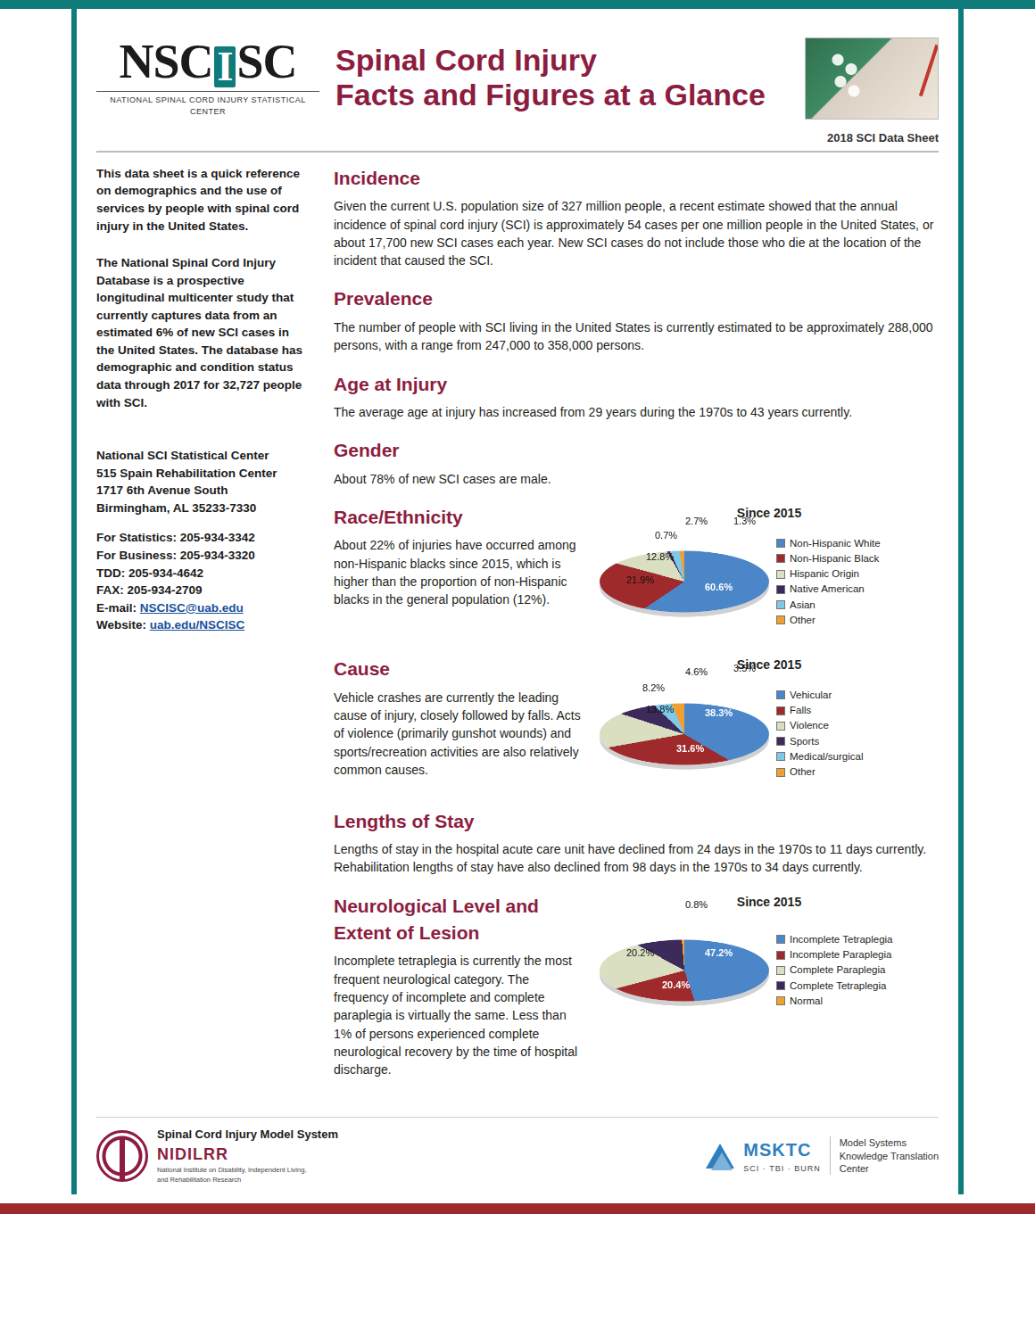NSCISC
National Spinal Cord Injury Statistical Center
Spinal Cord Injury
Facts and Figures at a Glance
2018 SCI Data Sheet
This data sheet is a quick reference on demographics and the use of services by people with spinal cord injury in the United States.
The National Spinal Cord Injury Database is a prospective longitudinal multicenter study that currently captures data from an estimated 6% of new SCI cases in the United States. The database has demographic and condition status data through 2017 for 32,727 people with SCI.
National SCI Statistical Center
515 Spain Rehabilitation Center
1717 6th Avenue South
Birmingham, AL 35233-7330
For Statistics: 205-934-3342
For Business: 205-934-3320
TDD: 205-934-4642
FAX: 205-934-2709
E-mail: NSCISC@uab.edu
Website: uab.edu/NSCISC
Incidence
Given the current U.S. population size of 327 million people, a recent estimate showed that the annual incidence of spinal cord injury (SCI) is approximately 54 cases per one million people in the United States, or about 17,700 new SCI cases each year. New SCI cases do not include those who die at the location of the incident that caused the SCI.
Prevalence
The number of people with SCI living in the United States is currently estimated to be approximately 288,000 persons, with a range from 247,000 to 358,000 persons.
Age at Injury
The average age at injury has increased from 29 years during the 1970s to 43 years currently.
Gender
About 78% of new SCI cases are male.
Race/Ethnicity
About 22% of injuries have occurred among non-Hispanic blacks since 2015, which is higher than the proportion of non-Hispanic blacks in the general population (12%).
Since 2015
Non-Hispanic White
Non-Hispanic Black
Hispanic Origin
Native American
Asian
Other
2.7% 1.3% 0.7% 12.8% 21.9% 60.6%
Cause
Vehicle crashes are currently the leading cause of injury, closely followed by falls. Acts of violence (primarily gunshot wounds) and sports/recreation activities are also relatively common causes.
Since 2015
Vehicular
Falls
Violence
Sports
Medical/surgical
Other
4.6% 3.5% 8.2% 13.8% 38.3% 31.6%
Lengths of Stay
Lengths of stay in the hospital acute care unit have declined from 24 days in the 1970s to 11 days currently. Rehabilitation lengths of stay have also declined from 98 days in the 1970s to 34 days currently.
Neurological Level and Extent of Lesion
Incomplete tetraplegia is currently the most frequent neurological category. The frequency of incomplete and complete paraplegia is virtually the same. Less than 1% of persons experienced complete neurological recovery by the time of hospital discharge.
Since 2015
Incomplete Tetraplegia
Incomplete Paraplegia
Complete Paraplegia
Complete Tetraplegia
Normal
0.8% 11.5% 20.2% 47.2% 20.4%
Spinal Cord Injury Model System NIDILRR National Institute on Disability, Independent Living, and Rehabilitation Research
MSKTC
SCI · TBI · BURN
Model Systems
Knowledge Translation
Center